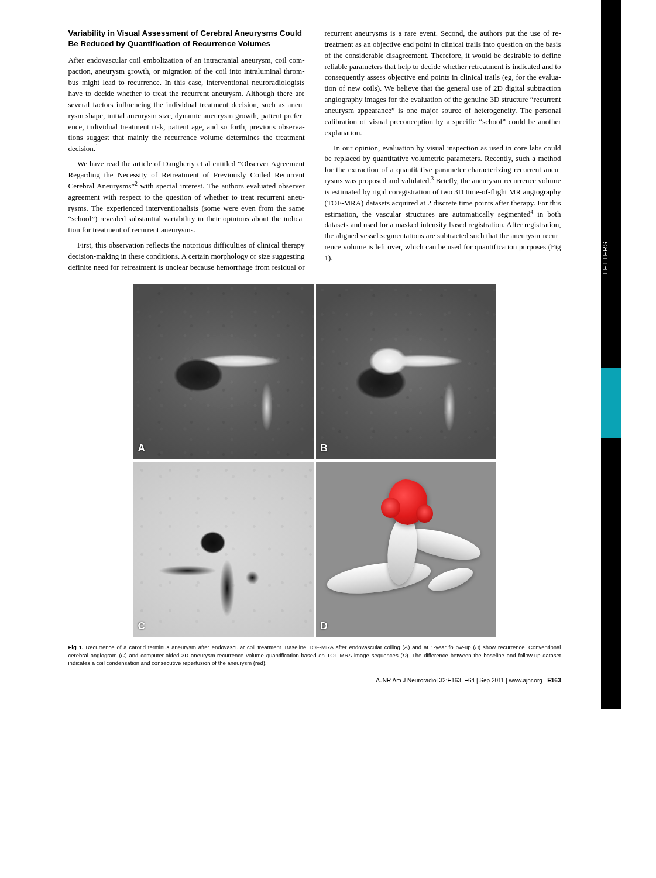LETTERS
Variability in Visual Assessment of Cerebral Aneurysms Could Be Reduced by Quantification of Recurrence Volumes
After endovascular coil embolization of an intracranial aneurysm, coil compaction, aneurysm growth, or migration of the coil into intraluminal thrombus might lead to recurrence. In this case, interventional neuroradiologists have to decide whether to treat the recurrent aneurysm. Although there are several factors influencing the individual treatment decision, such as aneurysm shape, initial aneurysm size, dynamic aneurysm growth, patient preference, individual treatment risk, patient age, and so forth, previous observations suggest that mainly the recurrence volume determines the treatment decision.1
We have read the article of Daugherty et al entitled “Observer Agreement Regarding the Necessity of Retreatment of Previously Coiled Recurrent Cerebral Aneurysms”2 with special interest. The authors evaluated observer agreement with respect to the question of whether to treat recurrent aneurysms. The experienced interventionalists (some were even from the same “school”) revealed substantial variability in their opinions about the indication for treatment of recurrent aneurysms.
First, this observation reflects the notorious difficulties of clinical therapy decision-making in these conditions. A certain morphology or size suggesting definite need for retreatment is unclear because hemorrhage from residual or recurrent aneurysms is a rare event. Second, the authors put the use of retreatment as an objective end point in clinical trails into question on the basis of the considerable disagreement. Therefore, it would be desirable to define reliable parameters that help to decide whether retreatment is indicated and to consequently assess objective end points in clinical trails (eg, for the evaluation of new coils). We believe that the general use of 2D digital subtraction angiography images for the evaluation of the genuine 3D structure “recurrent aneurysm appearance” is one major source of heterogeneity. The personal calibration of visual preconception by a specific “school” could be another explanation.
In our opinion, evaluation by visual inspection as used in core labs could be replaced by quantitative volumetric parameters. Recently, such a method for the extraction of a quantitative parameter characterizing recurrent aneurysms was proposed and validated.3 Briefly, the aneurysm-recurrence volume is estimated by rigid coregistration of two 3D time-of-flight MR angiography (TOF-MRA) datasets acquired at 2 discrete time points after therapy. For this estimation, the vascular structures are automatically segmented4 in both datasets and used for a masked intensity-based registration. After registration, the aligned vessel segmentations are subtracted such that the aneurysm-recurrence volume is left over, which can be used for quantification purposes (Fig 1).
A
B
C
D
Fig 1. Recurrence of a carotid terminus aneurysm after endovascular coil treatment. Baseline TOF-MRA after endovascular coiling (A) and at 1-year follow-up (B) show recurrence. Conventional cerebral angiogram (C) and computer-aided 3D aneurysm-recurrence volume quantification based on TOF-MRA image sequences (D). The difference between the baseline and follow-up dataset indicates a coil condensation and consecutive reperfusion of the aneurysm (red).
AJNR Am J Neuroradiol 32:E163–E64 | Sep 2011 | www.ajnr.org E163